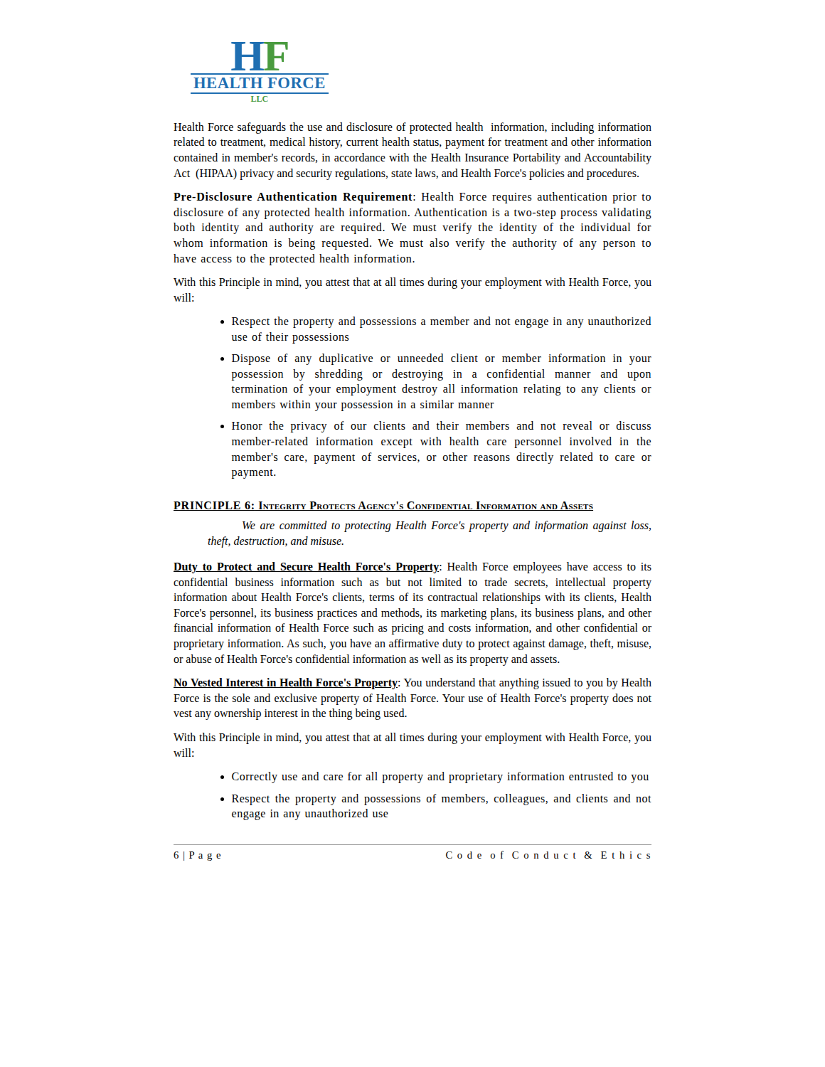HF HEALTH FORCE LLC
Health Force safeguards the use and disclosure of protected health information, including information related to treatment, medical history, current health status, payment for treatment and other information contained in member's records, in accordance with the Health Insurance Portability and Accountability Act (HIPAA) privacy and security regulations, state laws, and Health Force's policies and procedures.
Pre-Disclosure Authentication Requirement: Health Force requires authentication prior to disclosure of any protected health information. Authentication is a two-step process validating both identity and authority are required. We must verify the identity of the individual for whom information is being requested. We must also verify the authority of any person to have access to the protected health information.
With this Principle in mind, you attest that at all times during your employment with Health Force, you will:
Respect the property and possessions a member and not engage in any unauthorized use of their possessions
Dispose of any duplicative or unneeded client or member information in your possession by shredding or destroying in a confidential manner and upon termination of your employment destroy all information relating to any clients or members within your possession in a similar manner
Honor the privacy of our clients and their members and not reveal or discuss member-related information except with health care personnel involved in the member's care, payment of services, or other reasons directly related to care or payment.
PRINCIPLE 6: Integrity Protects Agency's Confidential Information and Assets
We are committed to protecting Health Force's property and information against loss, theft, destruction, and misuse.
Duty to Protect and Secure Health Force's Property: Health Force employees have access to its confidential business information such as but not limited to trade secrets, intellectual property information about Health Force's clients, terms of its contractual relationships with its clients, Health Force's personnel, its business practices and methods, its marketing plans, its business plans, and other financial information of Health Force such as pricing and costs information, and other confidential or proprietary information. As such, you have an affirmative duty to protect against damage, theft, misuse, or abuse of Health Force's confidential information as well as its property and assets.
No Vested Interest in Health Force's Property: You understand that anything issued to you by Health Force is the sole and exclusive property of Health Force. Your use of Health Force's property does not vest any ownership interest in the thing being used.
With this Principle in mind, you attest that at all times during your employment with Health Force, you will:
Correctly use and care for all property and proprietary information entrusted to you
Respect the property and possessions of members, colleagues, and clients and not engage in any unauthorized use
6 | P a g e C o d e o f C o n d u c t & E t h i c s